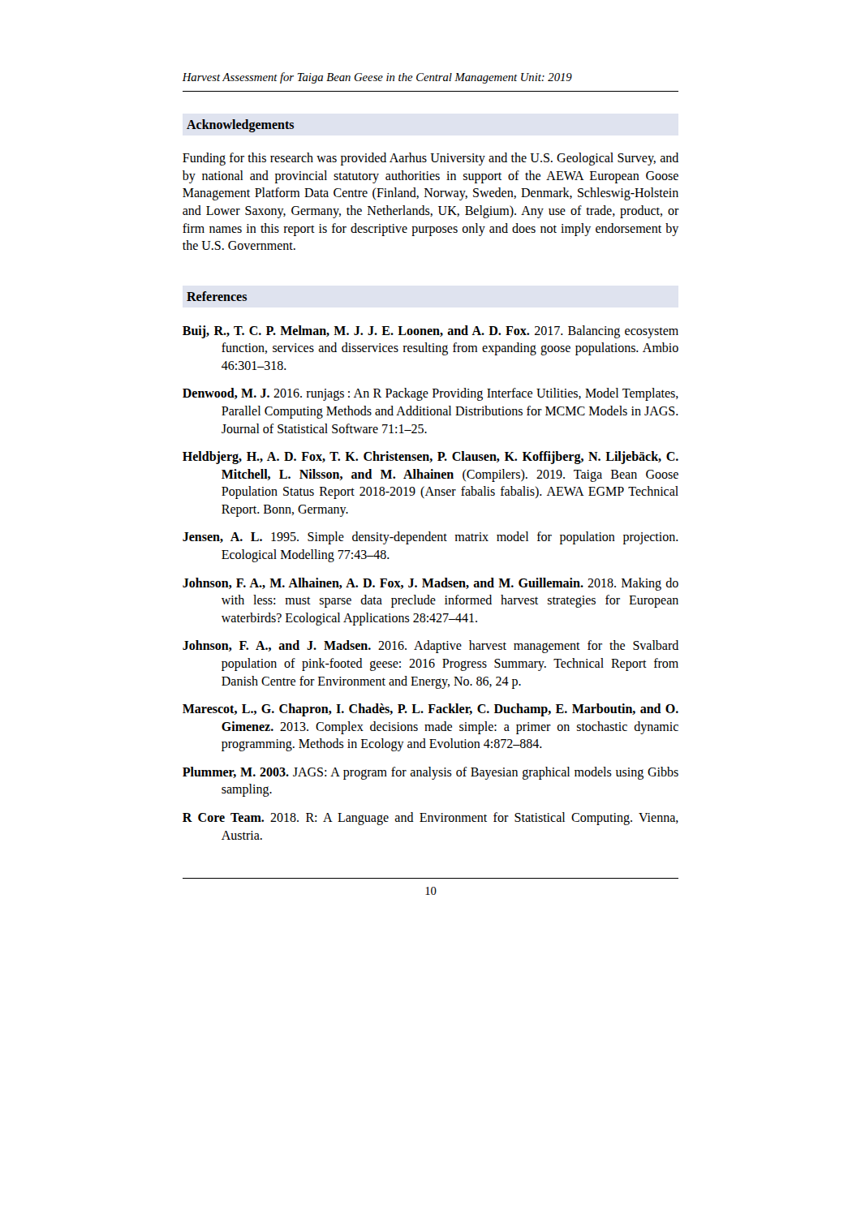Harvest Assessment for Taiga Bean Geese in the Central Management Unit: 2019
Acknowledgements
Funding for this research was provided Aarhus University and the U.S. Geological Survey, and by national and provincial statutory authorities in support of the AEWA European Goose Management Platform Data Centre (Finland, Norway, Sweden, Denmark, Schleswig-Holstein and Lower Saxony, Germany, the Netherlands, UK, Belgium). Any use of trade, product, or firm names in this report is for descriptive purposes only and does not imply endorsement by the U.S. Government.
References
Buij, R., T. C. P. Melman, M. J. J. E. Loonen, and A. D. Fox. 2017. Balancing ecosystem function, services and disservices resulting from expanding goose populations. Ambio 46:301–318.
Denwood, M. J. 2016. runjags : An R Package Providing Interface Utilities, Model Templates, Parallel Computing Methods and Additional Distributions for MCMC Models in JAGS. Journal of Statistical Software 71:1–25.
Heldbjerg, H., A. D. Fox, T. K. Christensen, P. Clausen, K. Koffijberg, N. Liljebäck, C. Mitchell, L. Nilsson, and M. Alhainen (Compilers). 2019. Taiga Bean Goose Population Status Report 2018-2019 (Anser fabalis fabalis). AEWA EGMP Technical Report. Bonn, Germany.
Jensen, A. L. 1995. Simple density-dependent matrix model for population projection. Ecological Modelling 77:43–48.
Johnson, F. A., M. Alhainen, A. D. Fox, J. Madsen, and M. Guillemain. 2018. Making do with less: must sparse data preclude informed harvest strategies for European waterbirds? Ecological Applications 28:427–441.
Johnson, F. A., and J. Madsen. 2016. Adaptive harvest management for the Svalbard population of pink-footed geese: 2016 Progress Summary. Technical Report from Danish Centre for Environment and Energy, No. 86, 24 p.
Marescot, L., G. Chapron, I. Chadès, P. L. Fackler, C. Duchamp, E. Marboutin, and O. Gimenez. 2013. Complex decisions made simple: a primer on stochastic dynamic programming. Methods in Ecology and Evolution 4:872–884.
Plummer, M. 2003. JAGS: A program for analysis of Bayesian graphical models using Gibbs sampling.
R Core Team. 2018. R: A Language and Environment for Statistical Computing. Vienna, Austria.
10